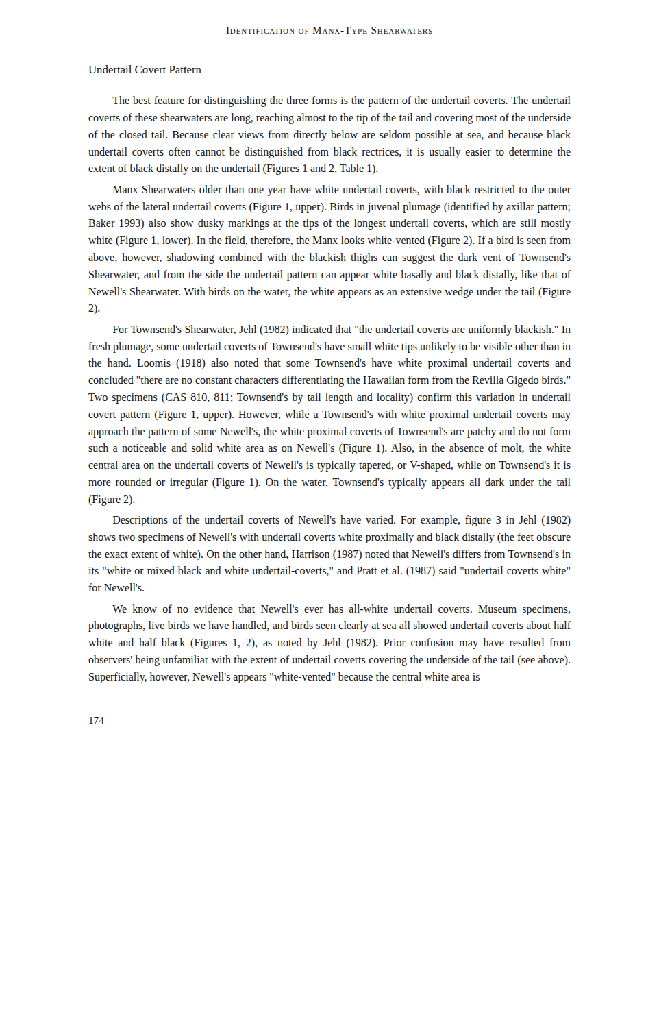Identification of Manx-Type Shearwaters
Undertail Covert Pattern
The best feature for distinguishing the three forms is the pattern of the undertail coverts. The undertail coverts of these shearwaters are long, reaching almost to the tip of the tail and covering most of the underside of the closed tail. Because clear views from directly below are seldom possible at sea, and because black undertail coverts often cannot be distinguished from black rectrices, it is usually easier to determine the extent of black distally on the undertail (Figures 1 and 2, Table 1).
Manx Shearwaters older than one year have white undertail coverts, with black restricted to the outer webs of the lateral undertail coverts (Figure 1, upper). Birds in juvenal plumage (identified by axillar pattern; Baker 1993) also show dusky markings at the tips of the longest undertail coverts, which are still mostly white (Figure 1, lower). In the field, therefore, the Manx looks white-vented (Figure 2). If a bird is seen from above, however, shadowing combined with the blackish thighs can suggest the dark vent of Townsend's Shearwater, and from the side the undertail pattern can appear white basally and black distally, like that of Newell's Shearwater. With birds on the water, the white appears as an extensive wedge under the tail (Figure 2).
For Townsend's Shearwater, Jehl (1982) indicated that "the undertail coverts are uniformly blackish." In fresh plumage, some undertail coverts of Townsend's have small white tips unlikely to be visible other than in the hand. Loomis (1918) also noted that some Townsend's have white proximal undertail coverts and concluded "there are no constant characters differentiating the Hawaiian form from the Revilla Gigedo birds." Two specimens (CAS 810, 811; Townsend's by tail length and locality) confirm this variation in undertail covert pattern (Figure 1, upper). However, while a Townsend's with white proximal undertail coverts may approach the pattern of some Newell's, the white proximal coverts of Townsend's are patchy and do not form such a noticeable and solid white area as on Newell's (Figure 1). Also, in the absence of molt, the white central area on the undertail coverts of Newell's is typically tapered, or V-shaped, while on Townsend's it is more rounded or irregular (Figure 1). On the water, Townsend's typically appears all dark under the tail (Figure 2).
Descriptions of the undertail coverts of Newell's have varied. For example, figure 3 in Jehl (1982) shows two specimens of Newell's with undertail coverts white proximally and black distally (the feet obscure the exact extent of white). On the other hand, Harrison (1987) noted that Newell's differs from Townsend's in its "white or mixed black and white undertail-coverts," and Pratt et al. (1987) said "undertail coverts white" for Newell's.
We know of no evidence that Newell's ever has all-white undertail coverts. Museum specimens, photographs, live birds we have handled, and birds seen clearly at sea all showed undertail coverts about half white and half black (Figures 1, 2), as noted by Jehl (1982). Prior confusion may have resulted from observers' being unfamiliar with the extent of undertail coverts covering the underside of the tail (see above). Superficially, however, Newell's appears "white-vented" because the central white area is
174